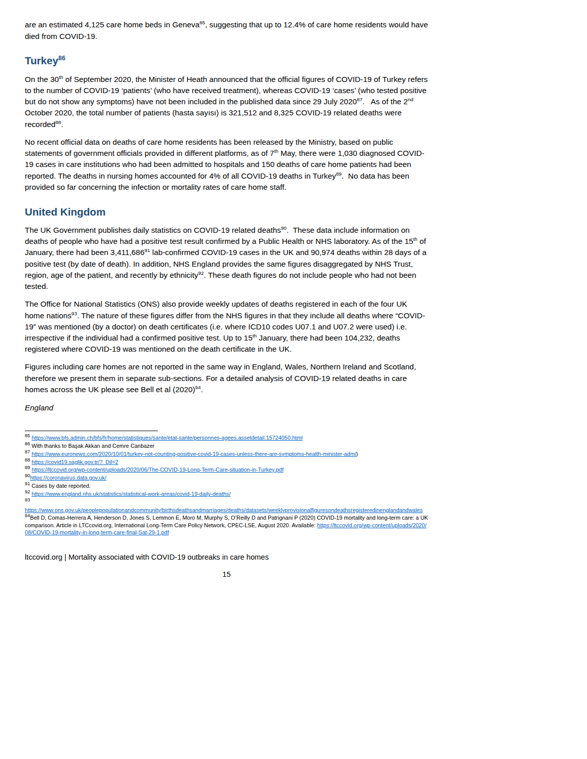are an estimated 4,125 care home beds in Geneva85, suggesting that up to 12.4% of care home residents would have died from COVID-19.
Turkey86
On the 30th of September 2020, the Minister of Heath announced that the official figures of COVID-19 of Turkey refers to the number of COVID-19 ‘patients’ (who have received treatment), whereas COVID-19 ‘cases’ (who tested positive but do not show any symptoms) have not been included in the published data since 29 July 202087. As of the 2nd October 2020, the total number of patients (hasta sayısı) is 321,512 and 8,325 COVID-19 related deaths were recorded88.
No recent official data on deaths of care home residents has been released by the Ministry, based on public statements of government officials provided in different platforms, as of 7th May, there were 1,030 diagnosed COVID-19 cases in care institutions who had been admitted to hospitals and 150 deaths of care home patients had been reported. The deaths in nursing homes accounted for 4% of all COVID-19 deaths in Turkey89. No data has been provided so far concerning the infection or mortality rates of care home staff.
United Kingdom
The UK Government publishes daily statistics on COVID-19 related deaths90. These data include information on deaths of people who have had a positive test result confirmed by a Public Health or NHS laboratory. As of the 15th of January, there had been 3,411,68691 lab-confirmed COVID-19 cases in the UK and 90,974 deaths within 28 days of a positive test (by date of death). In addition, NHS England provides the same figures disaggregated by NHS Trust, region, age of the patient, and recently by ethnicity92. These death figures do not include people who had not been tested.
The Office for National Statistics (ONS) also provide weekly updates of deaths registered in each of the four UK home nations93. The nature of these figures differ from the NHS figures in that they include all deaths where “COVID-19” was mentioned (by a doctor) on death certificates (i.e. where ICD10 codes U07.1 and U07.2 were used) i.e. irrespective if the individual had a confirmed positive test. Up to 15th January, there had been 104,232, deaths registered where COVID-19 was mentioned on the death certificate in the UK.
Figures including care homes are not reported in the same way in England, Wales, Northern Ireland and Scotland, therefore we present them in separate sub-sections. For a detailed analysis of COVID-19 related deaths in care homes across the UK please see Bell et al (2020)94.
England
85 https://www.bfs.admin.ch/bfs/fr/home/statistiques/sante/etat-sante/personnes-agees.assetdetail.15724050.html
86 With thanks to Başak Akkan and Cemre Canbazer
87 https://www.euronews.com/2020/10/01/turkey-not-counting-positive-covid-19-cases-unless-there-are-symptoms-health-minister-admi)
88 https://covid19.saglik.gov.tr/?_Dil=2
89 https://ltccovid.org/wp-content/uploads/2020/06/The-COVID-19-Long-Term-Care-situation-in-Turkey.pdf
90https://coronavirus.data.gov.uk/
91 Cases by date reported.
92 https://www.england.nhs.uk/statistics/statistical-work-areas/covid-19-daily-deaths/
93
https://www.ons.gov.uk/peoplepopulationandcommunity/birthsdeathsandmarriages/deaths/datasets/weeklyprovisionalfiguresondeathsregisteredinenglandandwales
94Bell D, Comas-Herrera A, Henderson D, Jones S, Lemmon E, Moro M, Murphy S, O’Reilly D and Patrignani P (2020) COVID-19 mortality and long-term care: a UK comparison. Article in LTCcovid.org, International Long-Term Care Policy Network, CPEC-LSE, August 2020. Available: https://ltccovid.org/wp-content/uploads/2020/08/COVID-19-mortality-in-long-term-care-final-Sat-29-1.pdf
ltccovid.org | Mortality associated with COVID-19 outbreaks in care homes
15